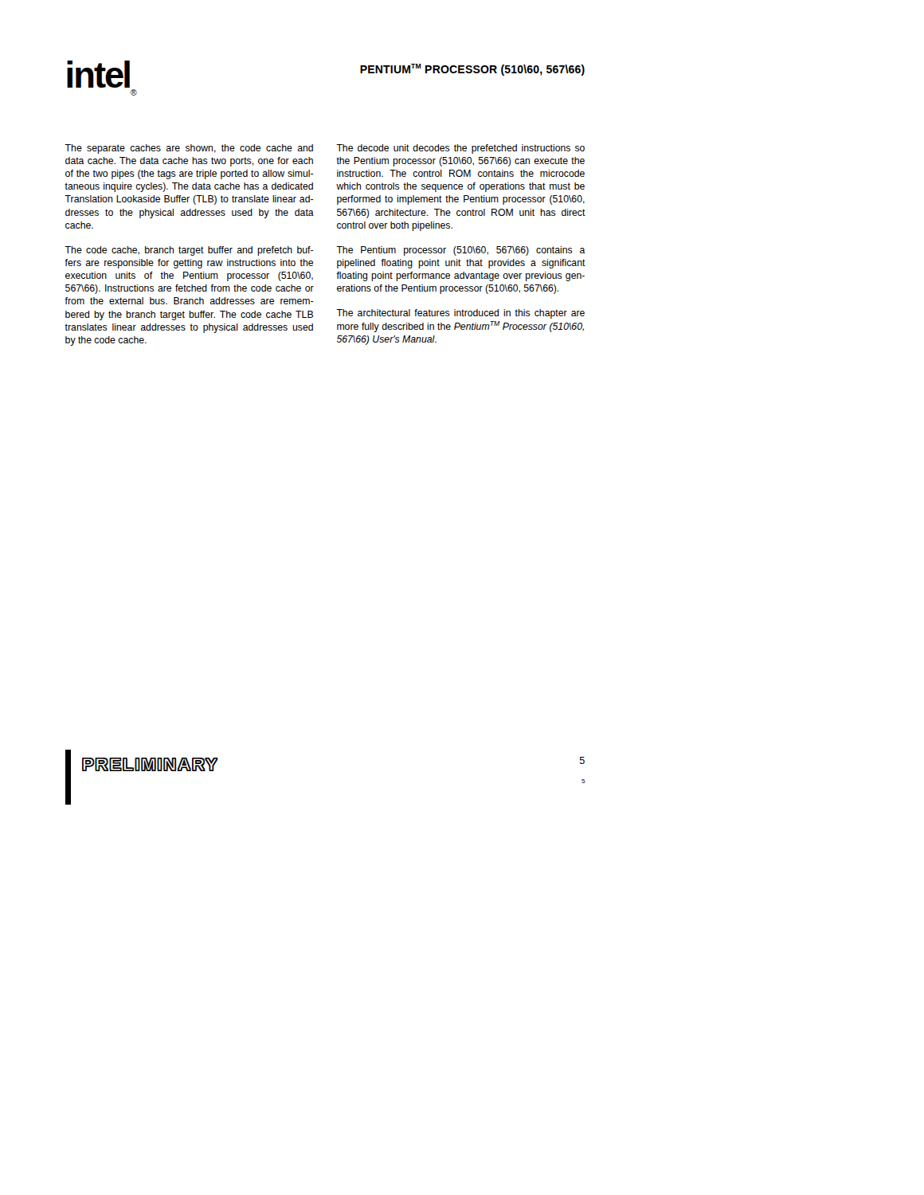intel®
PENTIUMTM PROCESSOR (510\60, 567\66)
The separate caches are shown, the code cache and data cache. The data cache has two ports, one for each of the two pipes (the tags are triple ported to allow simultaneous inquire cycles). The data cache has a dedicated Translation Lookaside Buffer (TLB) to translate linear addresses to the physical addresses used by the data cache.
The code cache, branch target buffer and prefetch buffers are responsible for getting raw instructions into the execution units of the Pentium processor (510\60, 567\66). Instructions are fetched from the code cache or from the external bus. Branch addresses are remembered by the branch target buffer. The code cache TLB translates linear addresses to physical addresses used by the code cache.
The decode unit decodes the prefetched instructions so the Pentium processor (510\60, 567\66) can execute the instruction. The control ROM contains the microcode which controls the sequence of operations that must be performed to implement the Pentium processor (510\60, 567\66) architecture. The control ROM unit has direct control over both pipelines.
The Pentium processor (510\60, 567\66) contains a pipelined floating point unit that provides a significant floating point performance advantage over previous generations of the Pentium processor (510\60, 567\66).
The architectural features introduced in this chapter are more fully described in the PentiumTM Processor (510\60, 567\66) User's Manual.
PRELIMINARY
5
5